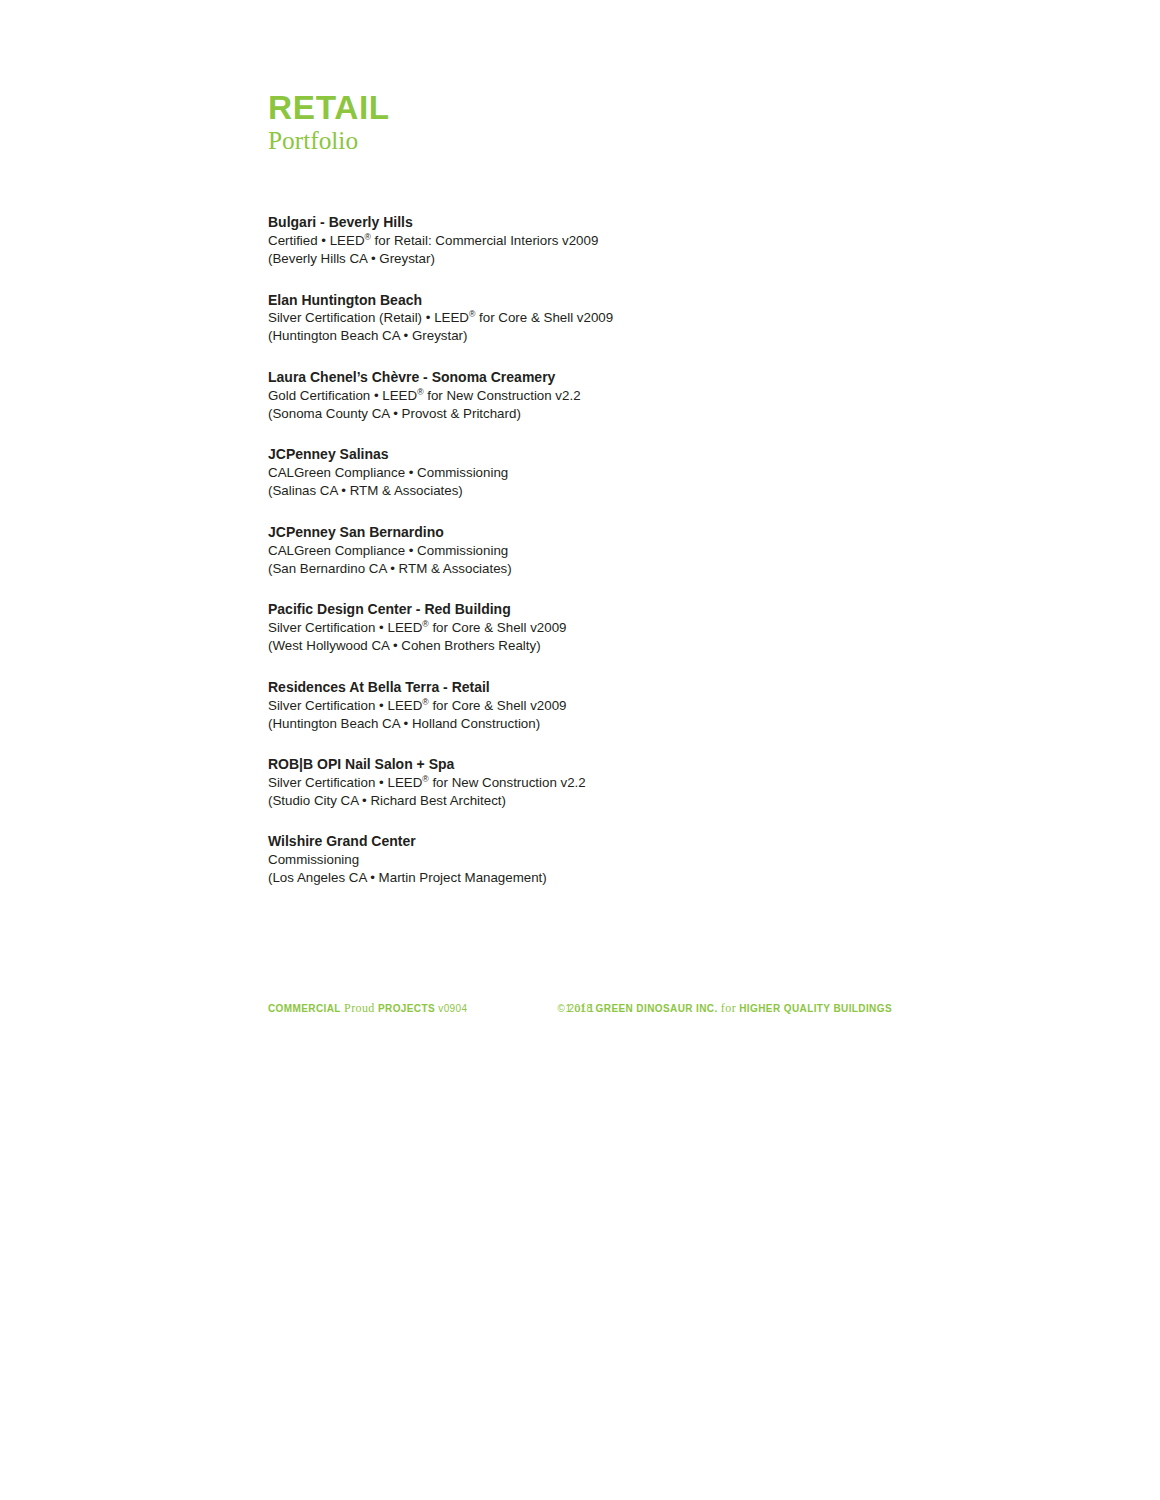RETAIL
Portfolio
Bulgari - Beverly Hills
Certified • LEED® for Retail: Commercial Interiors v2009
(Beverly Hills CA • Greystar)
Elan Huntington Beach
Silver Certification (Retail) • LEED® for Core & Shell v2009
(Huntington Beach CA • Greystar)
Laura Chenel’s Chèvre - Sonoma Creamery
Gold Certification • LEED® for New Construction v2.2
(Sonoma County CA • Provost & Pritchard)
JCPenney Salinas
CALGreen Compliance • Commissioning
(Salinas CA • RTM & Associates)
JCPenney San Bernardino
CALGreen Compliance • Commissioning
(San Bernardino CA • RTM & Associates)
Pacific Design Center - Red Building
Silver Certification • LEED® for Core & Shell v2009
(West Hollywood CA • Cohen Brothers Realty)
Residences At Bella Terra - Retail
Silver Certification • LEED® for Core & Shell v2009
(Huntington Beach CA • Holland Construction)
ROB|B OPI Nail Salon + Spa
Silver Certification • LEED® for New Construction v2.2
(Studio City CA • Richard Best Architect)
Wilshire Grand Center
Commissioning
(Los Angeles CA • Martin Project Management)
COMMERCIAL Proud PROJECTS v0904
1 of 1
© 2018 GREEN DINOSAUR INC. for HIGHER QUALITY BUILDINGS